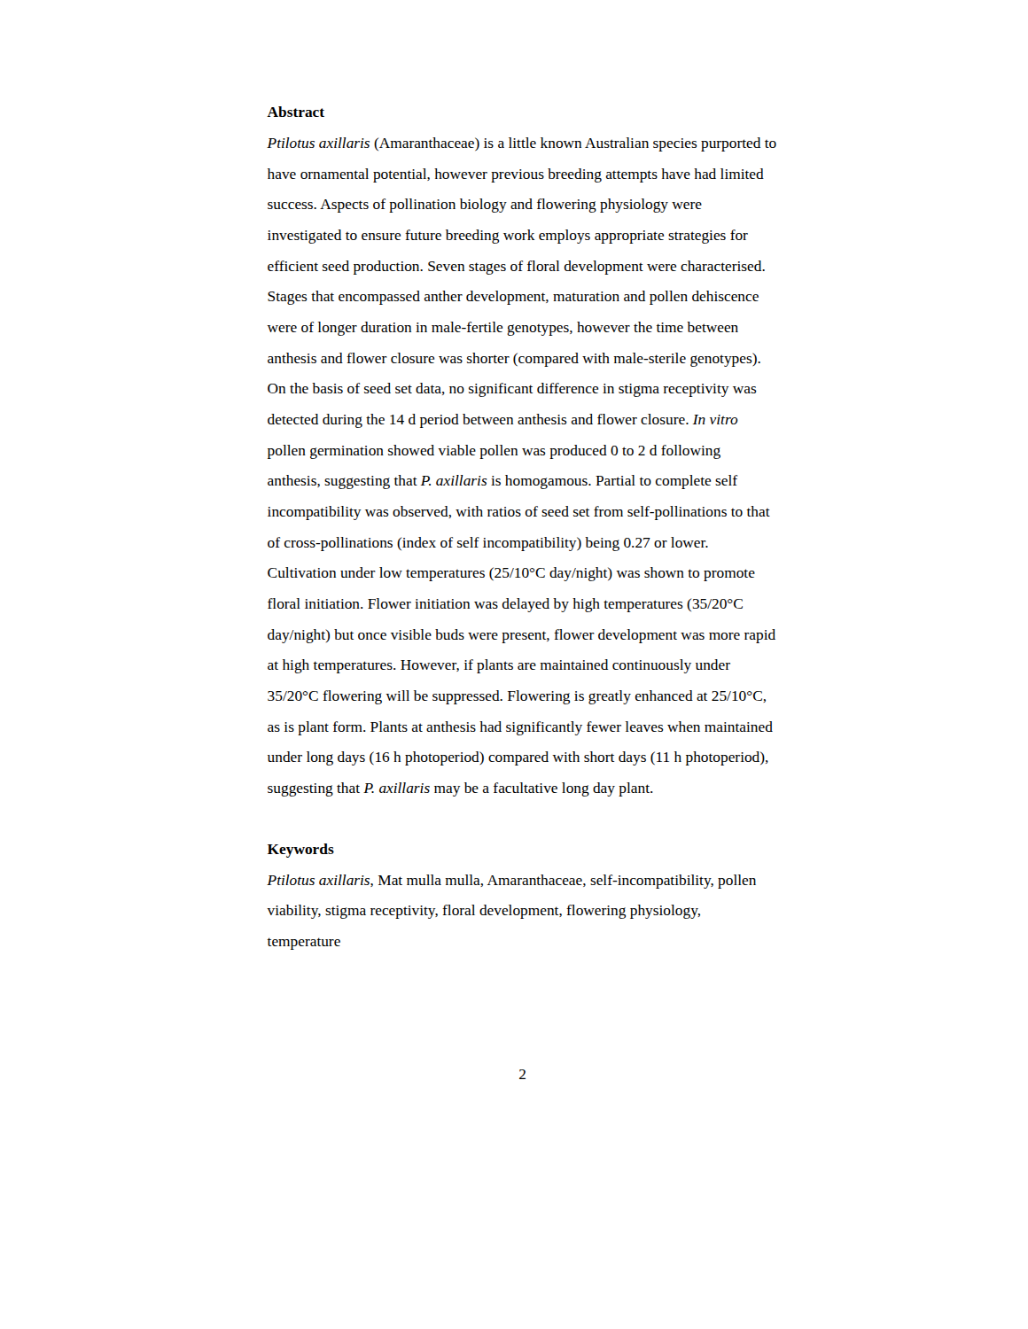Abstract
Ptilotus axillaris (Amaranthaceae) is a little known Australian species purported to have ornamental potential, however previous breeding attempts have had limited success. Aspects of pollination biology and flowering physiology were investigated to ensure future breeding work employs appropriate strategies for efficient seed production. Seven stages of floral development were characterised. Stages that encompassed anther development, maturation and pollen dehiscence were of longer duration in male-fertile genotypes, however the time between anthesis and flower closure was shorter (compared with male-sterile genotypes). On the basis of seed set data, no significant difference in stigma receptivity was detected during the 14 d period between anthesis and flower closure. In vitro pollen germination showed viable pollen was produced 0 to 2 d following anthesis, suggesting that P. axillaris is homogamous. Partial to complete self incompatibility was observed, with ratios of seed set from self-pollinations to that of cross-pollinations (index of self incompatibility) being 0.27 or lower. Cultivation under low temperatures (25/10°C day/night) was shown to promote floral initiation. Flower initiation was delayed by high temperatures (35/20°C day/night) but once visible buds were present, flower development was more rapid at high temperatures. However, if plants are maintained continuously under 35/20°C flowering will be suppressed. Flowering is greatly enhanced at 25/10°C, as is plant form. Plants at anthesis had significantly fewer leaves when maintained under long days (16 h photoperiod) compared with short days (11 h photoperiod), suggesting that P. axillaris may be a facultative long day plant.
Keywords
Ptilotus axillaris, Mat mulla mulla, Amaranthaceae, self-incompatibility, pollen viability, stigma receptivity, floral development, flowering physiology, temperature
2